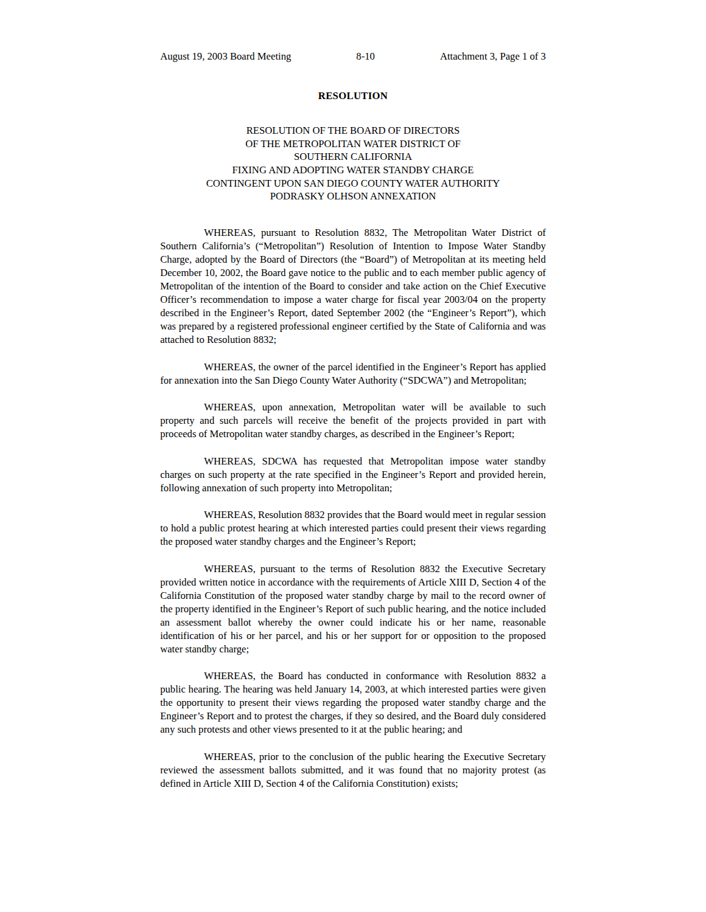August 19, 2003 Board Meeting
8-10
Attachment 3, Page 1 of 3
RESOLUTION
RESOLUTION OF THE BOARD OF DIRECTORS
OF THE METROPOLITAN WATER DISTRICT OF
SOUTHERN CALIFORNIA
FIXING AND ADOPTING WATER STANDBY CHARGE
CONTINGENT UPON SAN DIEGO COUNTY WATER AUTHORITY
PODRASKY OLHSON ANNEXATION
WHEREAS, pursuant to Resolution 8832, The Metropolitan Water District of Southern California’s (“Metropolitan”) Resolution of Intention to Impose Water Standby Charge, adopted by the Board of Directors (the “Board”) of Metropolitan at its meeting held December 10, 2002, the Board gave notice to the public and to each member public agency of Metropolitan of the intention of the Board to consider and take action on the Chief Executive Officer’s recommendation to impose a water charge for fiscal year 2003/04 on the property described in the Engineer’s Report, dated September 2002 (the “Engineer’s Report”), which was prepared by a registered professional engineer certified by the State of California and was attached to Resolution 8832;
WHEREAS, the owner of the parcel identified in the Engineer’s Report has applied for annexation into the San Diego County Water Authority (“SDCWA”) and Metropolitan;
WHEREAS, upon annexation, Metropolitan water will be available to such property and such parcels will receive the benefit of the projects provided in part with proceeds of Metropolitan water standby charges, as described in the Engineer’s Report;
WHEREAS, SDCWA has requested that Metropolitan impose water standby charges on such property at the rate specified in the Engineer’s Report and provided herein, following annexation of such property into Metropolitan;
WHEREAS, Resolution 8832 provides that the Board would meet in regular session to hold a public protest hearing at which interested parties could present their views regarding the proposed water standby charges and the Engineer’s Report;
WHEREAS, pursuant to the terms of Resolution 8832 the Executive Secretary provided written notice in accordance with the requirements of Article XIII D, Section 4 of the California Constitution of the proposed water standby charge by mail to the record owner of the property identified in the Engineer’s Report of such public hearing, and the notice included an assessment ballot whereby the owner could indicate his or her name, reasonable identification of his or her parcel, and his or her support for or opposition to the proposed water standby charge;
WHEREAS, the Board has conducted in conformance with Resolution 8832 a public hearing. The hearing was held January 14, 2003, at which interested parties were given the opportunity to present their views regarding the proposed water standby charge and the Engineer’s Report and to protest the charges, if they so desired, and the Board duly considered any such protests and other views presented to it at the public hearing; and
WHEREAS, prior to the conclusion of the public hearing the Executive Secretary reviewed the assessment ballots submitted, and it was found that no majority protest (as defined in Article XIII D, Section 4 of the California Constitution) exists;